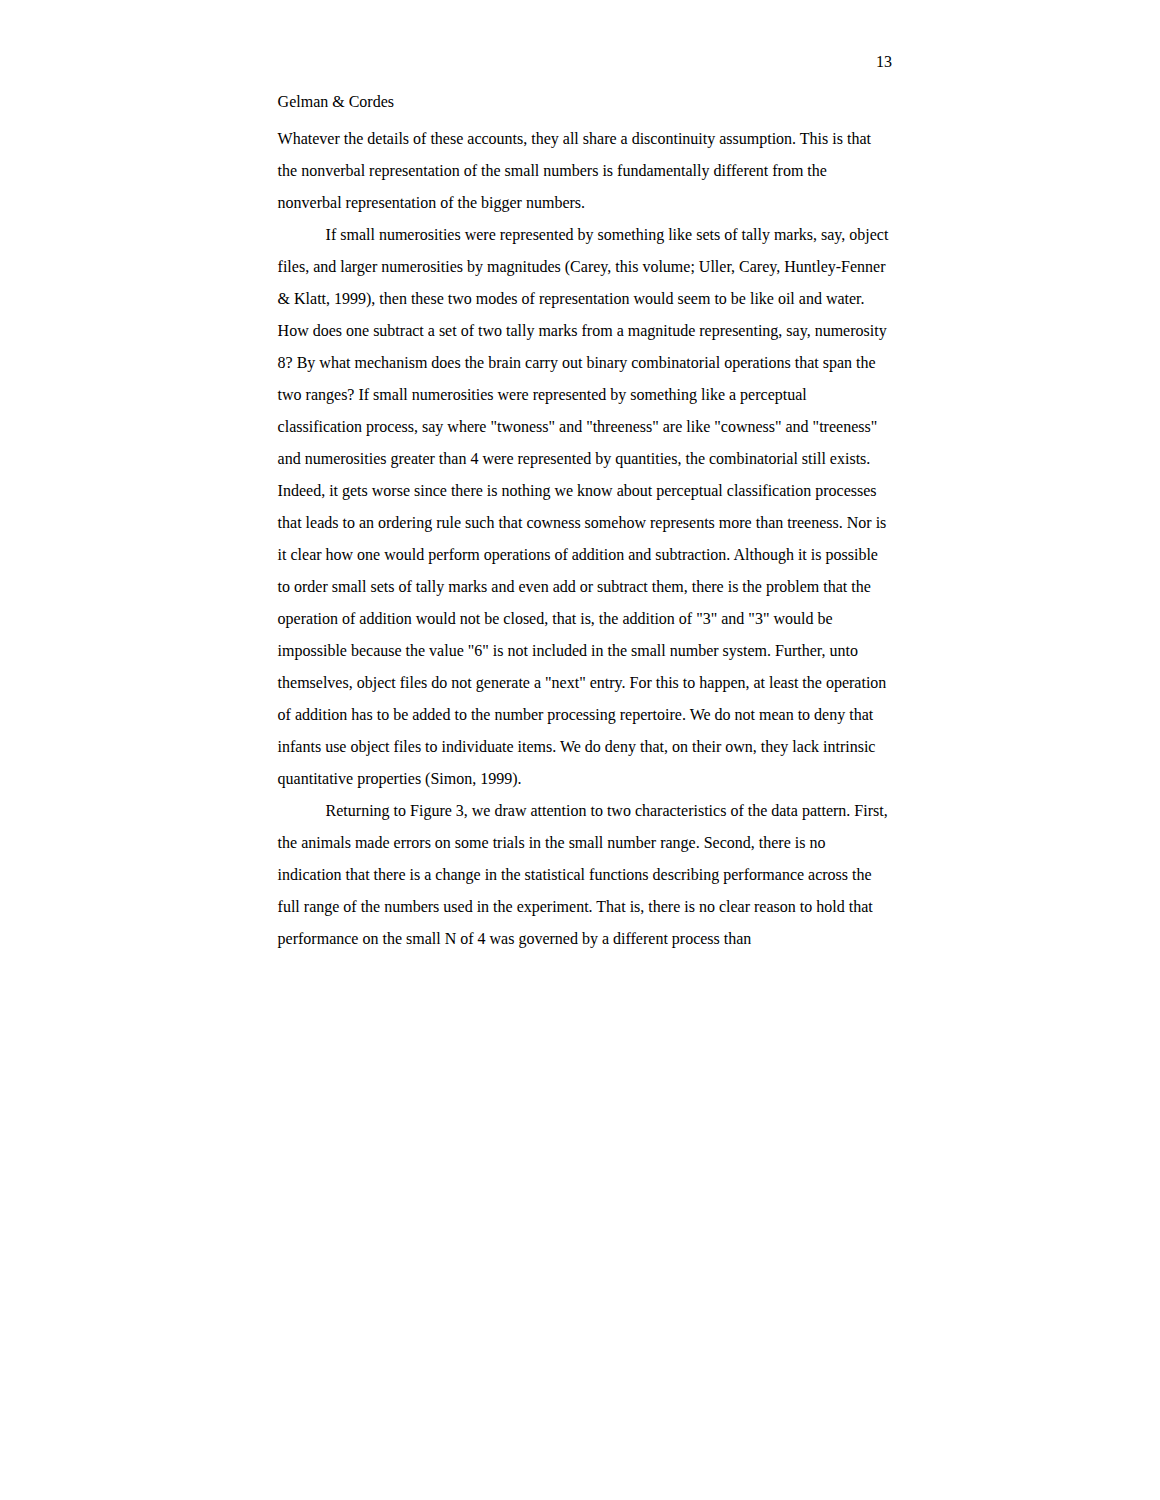13
Gelman & Cordes
Whatever the details of these accounts, they all share a discontinuity assumption. This is that the nonverbal representation of the small numbers is fundamentally different from the nonverbal representation of the bigger numbers.
If small numerosities were represented by something like sets of tally marks, say, object files, and larger numerosities by magnitudes (Carey, this volume; Uller, Carey, Huntley-Fenner & Klatt, 1999), then these two modes of representation would seem to be like oil and water. How does one subtract a set of two tally marks from a magnitude representing, say, numerosity 8? By what mechanism does the brain carry out binary combinatorial operations that span the two ranges? If small numerosities were represented by something like a perceptual classification process, say where "twoness" and "threeness" are like "cowness" and "treeness" and numerosities greater than 4 were represented by quantities, the combinatorial still exists. Indeed, it gets worse since there is nothing we know about perceptual classification processes that leads to an ordering rule such that cowness somehow represents more than treeness. Nor is it clear how one would perform operations of addition and subtraction. Although it is possible to order small sets of tally marks and even add or subtract them, there is the problem that the operation of addition would not be closed, that is, the addition of "3" and "3" would be impossible because the value "6" is not included in the small number system. Further, unto themselves, object files do not generate a "next" entry. For this to happen, at least the operation of addition has to be added to the number processing repertoire. We do not mean to deny that infants use object files to individuate items. We do deny that, on their own, they lack intrinsic quantitative properties (Simon, 1999).
Returning to Figure 3, we draw attention to two characteristics of the data pattern. First, the animals made errors on some trials in the small number range. Second, there is no indication that there is a change in the statistical functions describing performance across the full range of the numbers used in the experiment. That is, there is no clear reason to hold that performance on the small N of 4 was governed by a different process than